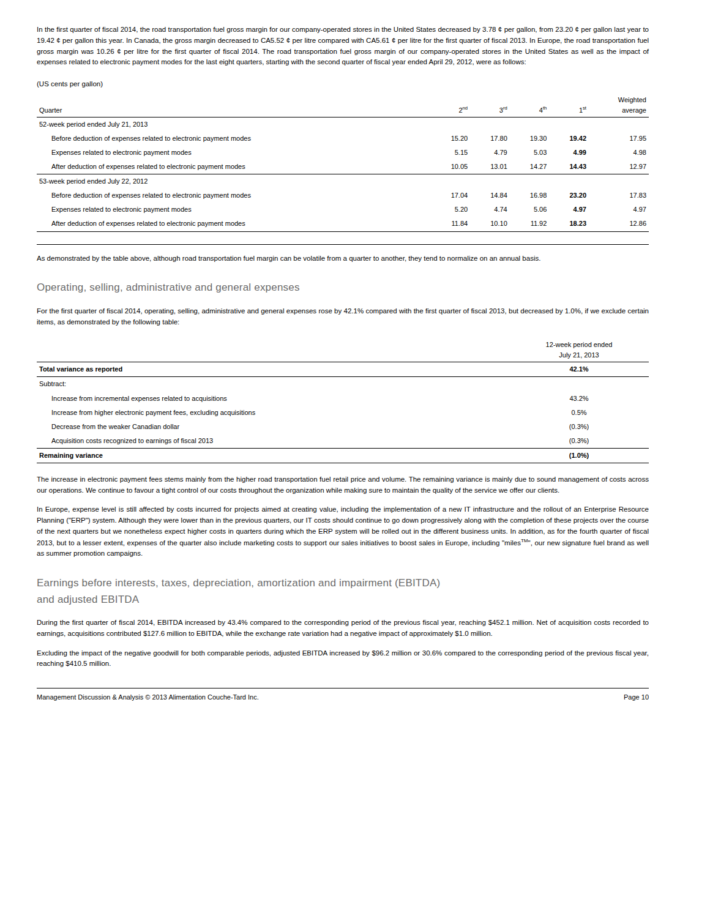In the first quarter of fiscal 2014, the road transportation fuel gross margin for our company-operated stores in the United States decreased by 3.78 ¢ per gallon, from 23.20 ¢ per gallon last year to 19.42 ¢ per gallon this year. In Canada, the gross margin decreased to CA5.52 ¢ per litre compared with CA5.61 ¢ per litre for the first quarter of fiscal 2013. In Europe, the road transportation fuel gross margin was 10.26 ¢ per litre for the first quarter of fiscal 2014. The road transportation fuel gross margin of our company-operated stores in the United States as well as the impact of expenses related to electronic payment modes for the last eight quarters, starting with the second quarter of fiscal year ended April 29, 2012, were as follows:
(US cents per gallon)
| Quarter | 2 nd | 3 rd | 4 th | 1 st | Weighted average |
| --- | --- | --- | --- | --- | --- |
| 52-week period ended July 21, 2013 | | | | | |
| Before deduction of expenses related to electronic payment modes | 15.20 | 17.80 | 19.30 | 19.42 | 17.95 |
| Expenses related to electronic payment modes | 5.15 | 4.79 | 5.03 | 4.99 | 4.98 |
| After deduction of expenses related to electronic payment modes | 10.05 | 13.01 | 14.27 | 14.43 | 12.97 |
| 53-week period ended July 22, 2012 | | | | | |
| Before deduction of expenses related to electronic payment modes | 17.04 | 14.84 | 16.98 | 23.20 | 17.83 |
| Expenses related to electronic payment modes | 5.20 | 4.74 | 5.06 | 4.97 | 4.97 |
| After deduction of expenses related to electronic payment modes | 11.84 | 10.10 | 11.92 | 18.23 | 12.86 |
As demonstrated by the table above, although road transportation fuel margin can be volatile from a quarter to another, they tend to normalize on an annual basis.
Operating, selling, administrative and general expenses
For the first quarter of fiscal 2014, operating, selling, administrative and general expenses rose by 42.1% compared with the first quarter of fiscal 2013, but decreased by 1.0%, if we exclude certain items, as demonstrated by the following table:
| | 12-week period ended July 21, 2013 |
| --- | --- |
| Total variance as reported | 42.1% |
| Subtract: | |
| Increase from incremental expenses related to acquisitions | 43.2% |
| Increase from higher electronic payment fees, excluding acquisitions | 0.5% |
| Decrease from the weaker Canadian dollar | (0.3%) |
| Acquisition costs recognized to earnings of fiscal 2013 | (0.3%) |
| Remaining variance | (1.0%) |
The increase in electronic payment fees stems mainly from the higher road transportation fuel retail price and volume. The remaining variance is mainly due to sound management of costs across our operations. We continue to favour a tight control of our costs throughout the organization while making sure to maintain the quality of the service we offer our clients.
In Europe, expense level is still affected by costs incurred for projects aimed at creating value, including the implementation of a new IT infrastructure and the rollout of an Enterprise Resource Planning ("ERP") system. Although they were lower than in the previous quarters, our IT costs should continue to go down progressively along with the completion of these projects over the course of the next quarters but we nonetheless expect higher costs in quarters during which the ERP system will be rolled out in the different business units. In addition, as for the fourth quarter of fiscal 2013, but to a lesser extent, expenses of the quarter also include marketing costs to support our sales initiatives to boost sales in Europe, including "milesTM", our new signature fuel brand as well as summer promotion campaigns.
Earnings before interests, taxes, depreciation, amortization and impairment (EBITDA)
and adjusted EBITDA
During the first quarter of fiscal 2014, EBITDA increased by 43.4% compared to the corresponding period of the previous fiscal year, reaching $452.1 million. Net of acquisition costs recorded to earnings, acquisitions contributed $127.6 million to EBITDA, while the exchange rate variation had a negative impact of approximately $1.0 million.
Excluding the impact of the negative goodwill for both comparable periods, adjusted EBITDA increased by $96.2 million or 30.6% compared to the corresponding period of the previous fiscal year, reaching $410.5 million.
Management Discussion & Analysis © 2013 Alimentation Couche-Tard Inc. Page 10